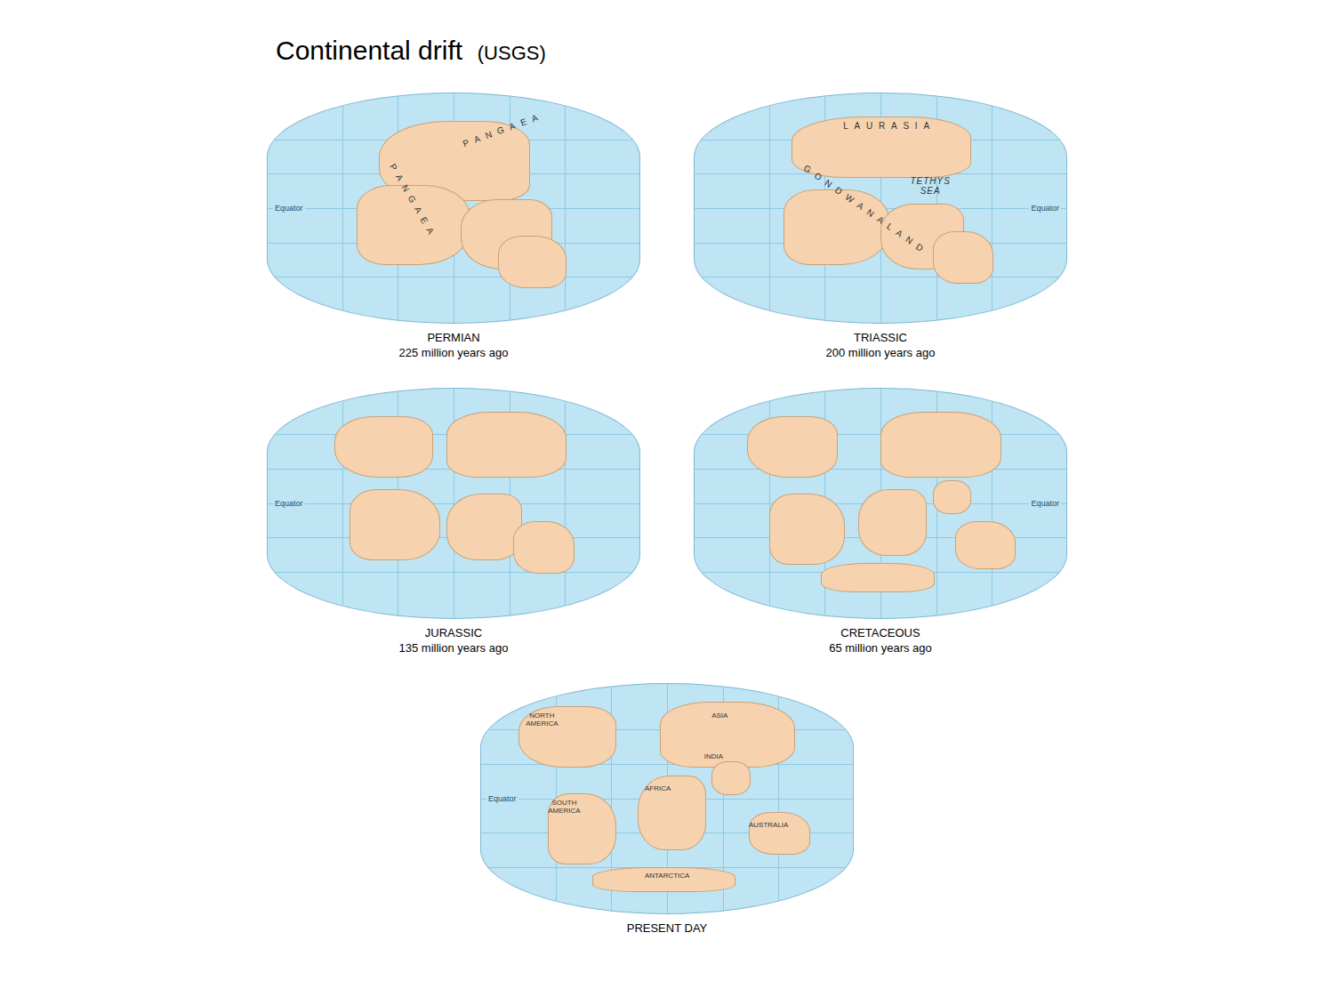Continental drift (USGS)
Equator
P A N G A E A P A N G A E A
Permian225 million years ago
Equator
L A U R A S I A TETHYS
SEA G O N D W A N A L A N D
Triassic200 million years ago
Equator
Jurassic135 million years ago
Equator
Cretaceous65 million years ago
Equator
NORTH
AMERICA ASIA INDIA AFRICA SOUTH
AMERICA AUSTRALIA ANTARCTICA
Present day